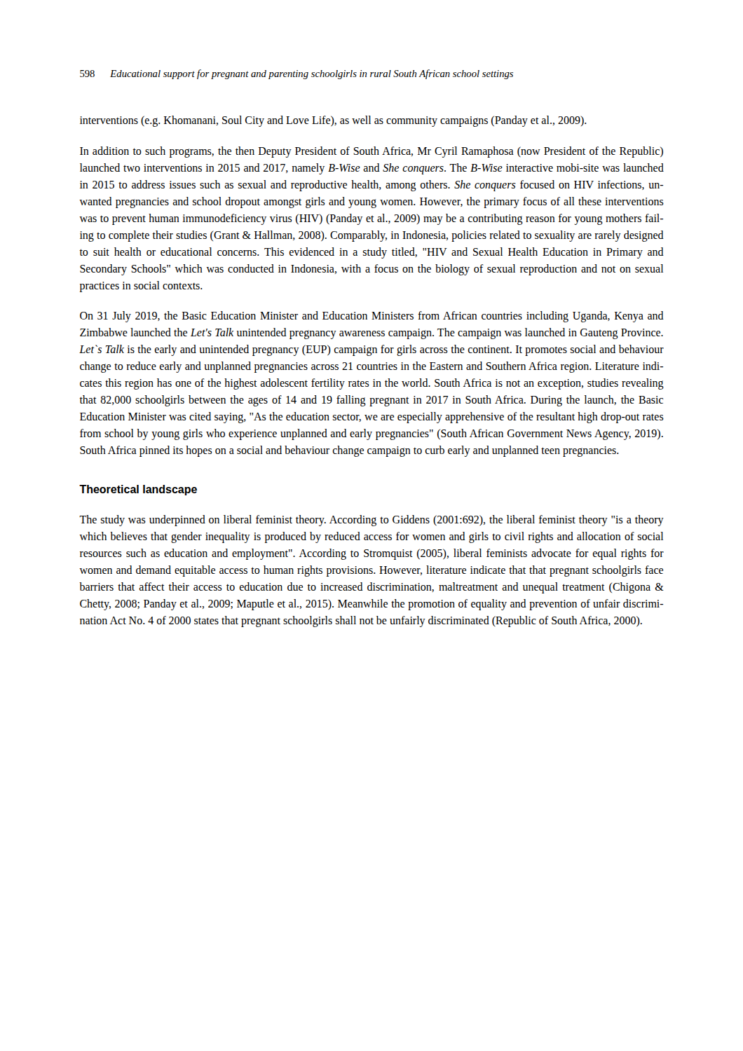598 Educational support for pregnant and parenting schoolgirls in rural South African school settings
interventions (e.g. Khomanani, Soul City and Love Life), as well as community campaigns (Panday et al., 2009).
In addition to such programs, the then Deputy President of South Africa, Mr Cyril Ramaphosa (now President of the Republic) launched two interventions in 2015 and 2017, namely B-Wise and She conquers. The B-Wise interactive mobi-site was launched in 2015 to address issues such as sexual and reproductive health, among others. She conquers focused on HIV infections, unwanted pregnancies and school dropout amongst girls and young women. However, the primary focus of all these interventions was to prevent human immunodeficiency virus (HIV) (Panday et al., 2009) may be a contributing reason for young mothers failing to complete their studies (Grant & Hallman, 2008). Comparably, in Indonesia, policies related to sexuality are rarely designed to suit health or educational concerns. This evidenced in a study titled, "HIV and Sexual Health Education in Primary and Secondary Schools" which was conducted in Indonesia, with a focus on the biology of sexual reproduction and not on sexual practices in social contexts.
On 31 July 2019, the Basic Education Minister and Education Ministers from African countries including Uganda, Kenya and Zimbabwe launched the Let's Talk unintended pregnancy awareness campaign. The campaign was launched in Gauteng Province. Let`s Talk is the early and unintended pregnancy (EUP) campaign for girls across the continent. It promotes social and behaviour change to reduce early and unplanned pregnancies across 21 countries in the Eastern and Southern Africa region. Literature indicates this region has one of the highest adolescent fertility rates in the world. South Africa is not an exception, studies revealing that 82,000 schoolgirls between the ages of 14 and 19 falling pregnant in 2017 in South Africa. During the launch, the Basic Education Minister was cited saying, "As the education sector, we are especially apprehensive of the resultant high drop-out rates from school by young girls who experience unplanned and early pregnancies" (South African Government News Agency, 2019). South Africa pinned its hopes on a social and behaviour change campaign to curb early and unplanned teen pregnancies.
Theoretical landscape
The study was underpinned on liberal feminist theory. According to Giddens (2001:692), the liberal feminist theory "is a theory which believes that gender inequality is produced by reduced access for women and girls to civil rights and allocation of social resources such as education and employment". According to Stromquist (2005), liberal feminists advocate for equal rights for women and demand equitable access to human rights provisions. However, literature indicate that that pregnant schoolgirls face barriers that affect their access to education due to increased discrimination, maltreatment and unequal treatment (Chigona & Chetty, 2008; Panday et al., 2009; Maputle et al., 2015). Meanwhile the promotion of equality and prevention of unfair discrimination Act No. 4 of 2000 states that pregnant schoolgirls shall not be unfairly discriminated (Republic of South Africa, 2000).